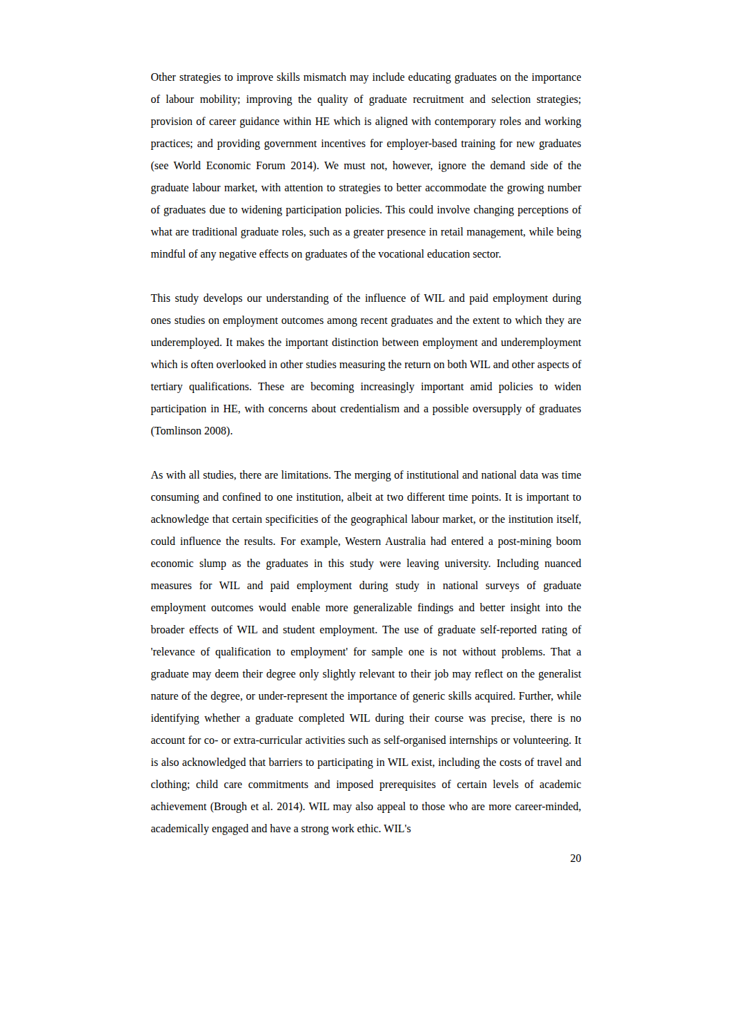Other strategies to improve skills mismatch may include educating graduates on the importance of labour mobility; improving the quality of graduate recruitment and selection strategies; provision of career guidance within HE which is aligned with contemporary roles and working practices; and providing government incentives for employer-based training for new graduates (see World Economic Forum 2014). We must not, however, ignore the demand side of the graduate labour market, with attention to strategies to better accommodate the growing number of graduates due to widening participation policies. This could involve changing perceptions of what are traditional graduate roles, such as a greater presence in retail management, while being mindful of any negative effects on graduates of the vocational education sector.
This study develops our understanding of the influence of WIL and paid employment during ones studies on employment outcomes among recent graduates and the extent to which they are underemployed. It makes the important distinction between employment and underemployment which is often overlooked in other studies measuring the return on both WIL and other aspects of tertiary qualifications. These are becoming increasingly important amid policies to widen participation in HE, with concerns about credentialism and a possible oversupply of graduates (Tomlinson 2008).
As with all studies, there are limitations. The merging of institutional and national data was time consuming and confined to one institution, albeit at two different time points. It is important to acknowledge that certain specificities of the geographical labour market, or the institution itself, could influence the results. For example, Western Australia had entered a post-mining boom economic slump as the graduates in this study were leaving university. Including nuanced measures for WIL and paid employment during study in national surveys of graduate employment outcomes would enable more generalizable findings and better insight into the broader effects of WIL and student employment. The use of graduate self-reported rating of 'relevance of qualification to employment' for sample one is not without problems. That a graduate may deem their degree only slightly relevant to their job may reflect on the generalist nature of the degree, or under-represent the importance of generic skills acquired. Further, while identifying whether a graduate completed WIL during their course was precise, there is no account for co- or extra-curricular activities such as self-organised internships or volunteering. It is also acknowledged that barriers to participating in WIL exist, including the costs of travel and clothing; child care commitments and imposed prerequisites of certain levels of academic achievement (Brough et al. 2014). WIL may also appeal to those who are more career-minded, academically engaged and have a strong work ethic. WIL's
20